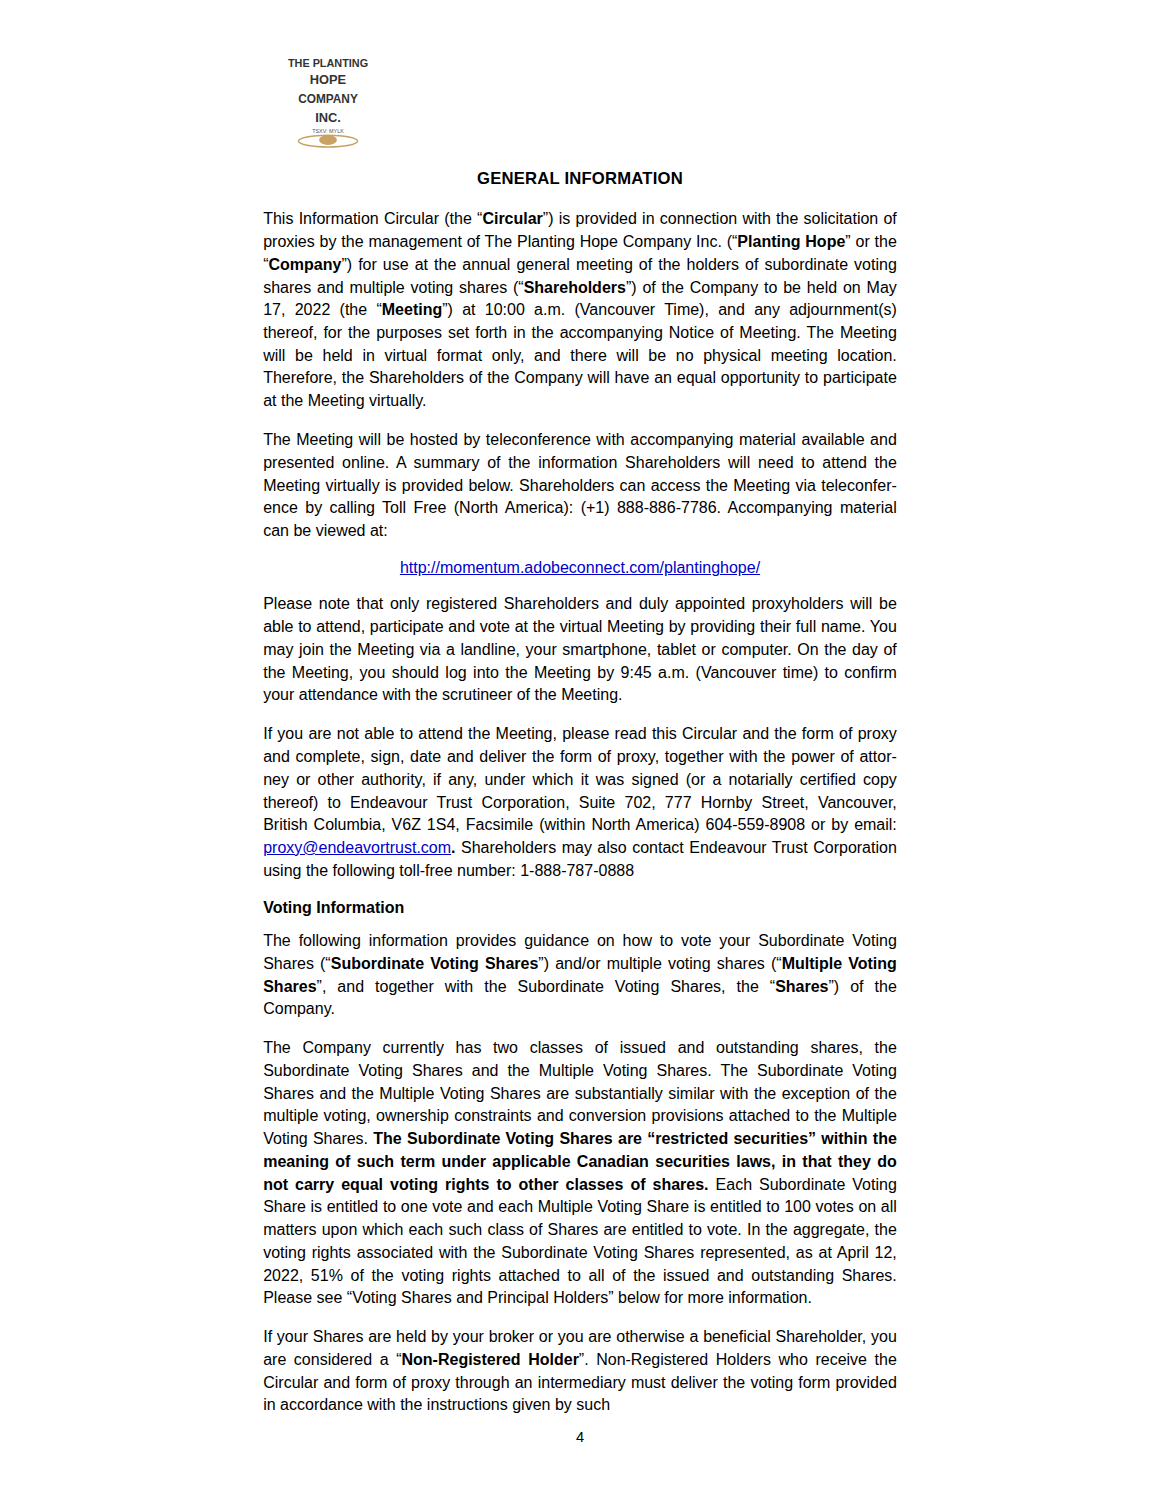GENERAL INFORMATION
This Information Circular (the “Circular”) is provided in connection with the solicitation of proxies by the management of The Planting Hope Company Inc. (“Planting Hope” or the “Company”) for use at the annual general meeting of the holders of subordinate voting shares and multiple voting shares (“Shareholders”) of the Company to be held on May 17, 2022 (the “Meeting”) at 10:00 a.m. (Vancouver Time), and any adjournment(s) thereof, for the purposes set forth in the accompanying Notice of Meeting. The Meeting will be held in virtual format only, and there will be no physical meeting location. Therefore, the Shareholders of the Company will have an equal opportunity to participate at the Meeting virtually.
The Meeting will be hosted by teleconference with accompanying material available and presented online. A summary of the information Shareholders will need to attend the Meeting virtually is provided below. Shareholders can access the Meeting via teleconference by calling Toll Free (North America): (+1) 888-886-7786. Accompanying material can be viewed at:
http://momentum.adobeconnect.com/plantinghope/
Please note that only registered Shareholders and duly appointed proxyholders will be able to attend, participate and vote at the virtual Meeting by providing their full name. You may join the Meeting via a landline, your smartphone, tablet or computer. On the day of the Meeting, you should log into the Meeting by 9:45 a.m. (Vancouver time) to confirm your attendance with the scrutineer of the Meeting.
If you are not able to attend the Meeting, please read this Circular and the form of proxy and complete, sign, date and deliver the form of proxy, together with the power of attorney or other authority, if any, under which it was signed (or a notarially certified copy thereof) to Endeavour Trust Corporation, Suite 702, 777 Hornby Street, Vancouver, British Columbia, V6Z 1S4, Facsimile (within North America) 604-559-8908 or by email: proxy@endeavortrust.com. Shareholders may also contact Endeavour Trust Corporation using the following toll-free number: 1-888-787-0888
Voting Information
The following information provides guidance on how to vote your Subordinate Voting Shares (“Subordinate Voting Shares”) and/or multiple voting shares (“Multiple Voting Shares”, and together with the Subordinate Voting Shares, the “Shares”) of the Company.
The Company currently has two classes of issued and outstanding shares, the Subordinate Voting Shares and the Multiple Voting Shares. The Subordinate Voting Shares and the Multiple Voting Shares are substantially similar with the exception of the multiple voting, ownership constraints and conversion provisions attached to the Multiple Voting Shares. The Subordinate Voting Shares are “restricted securities” within the meaning of such term under applicable Canadian securities laws, in that they do not carry equal voting rights to other classes of shares. Each Subordinate Voting Share is entitled to one vote and each Multiple Voting Share is entitled to 100 votes on all matters upon which each such class of Shares are entitled to vote. In the aggregate, the voting rights associated with the Subordinate Voting Shares represented, as at April 12, 2022, 51% of the voting rights attached to all of the issued and outstanding Shares. Please see “Voting Shares and Principal Holders” below for more information.
If your Shares are held by your broker or you are otherwise a beneficial Shareholder, you are considered a “Non-Registered Holder”. Non-Registered Holders who receive the Circular and form of proxy through an intermediary must deliver the voting form provided in accordance with the instructions given by such
4